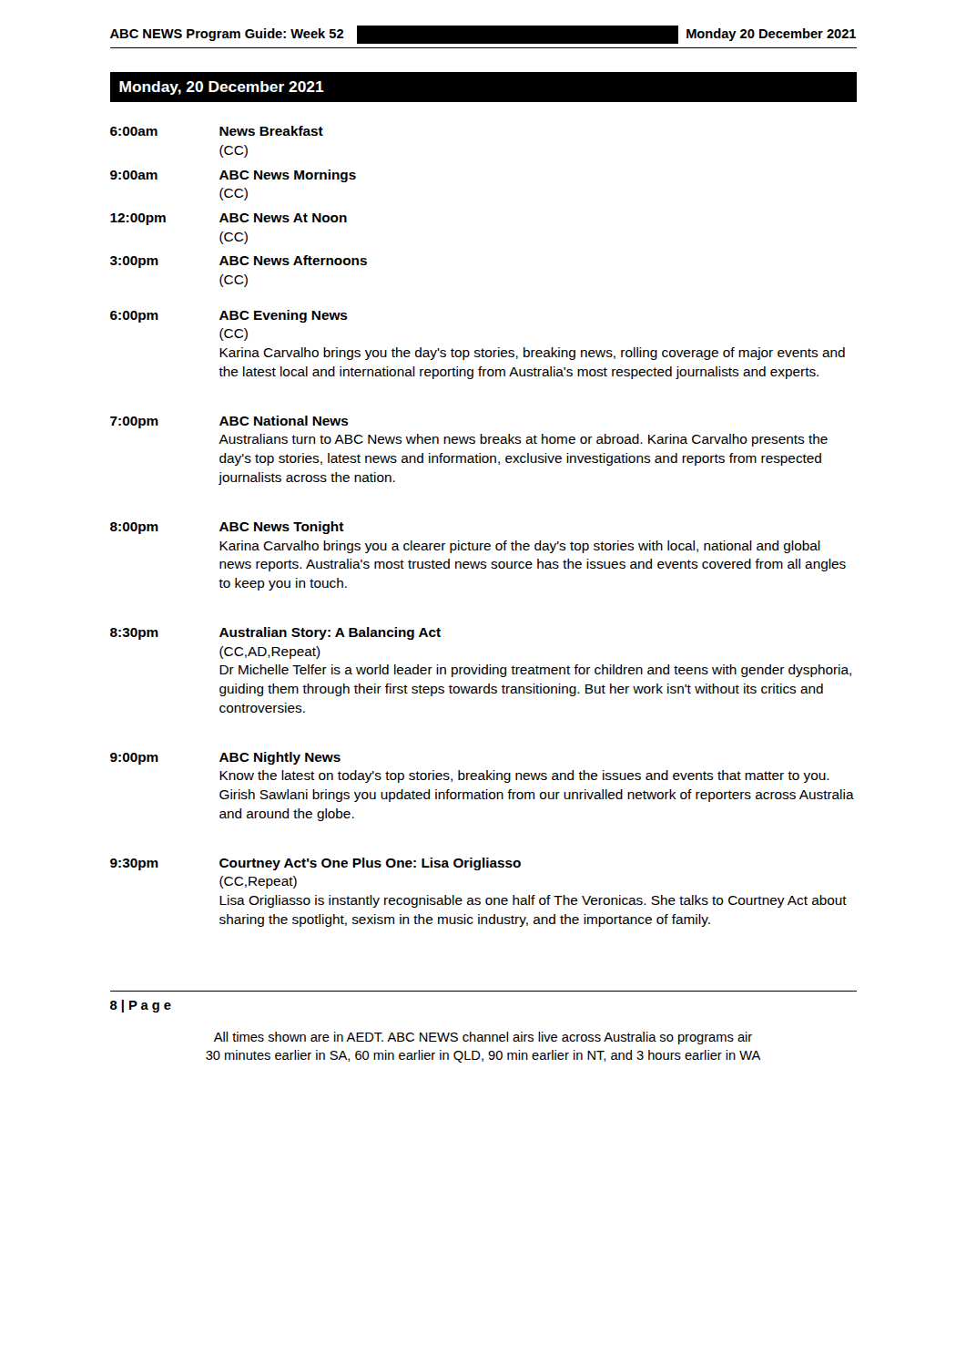ABC NEWS Program Guide: Week 52
Monday 20 December 2021
Monday, 20 December 2021
| 6:00am | News Breakfast (CC) |
| 9:00am | ABC News Mornings (CC) |
| 12:00pm | ABC News At Noon (CC) |
| 3:00pm | ABC News Afternoons (CC) |
| 6:00pm | ABC Evening News (CC) Karina Carvalho brings you the day's top stories, breaking news, rolling coverage of major events and the latest local and international reporting from Australia's most respected journalists and experts. |
| 7:00pm | ABC National News Australians turn to ABC News when news breaks at home or abroad. Karina Carvalho presents the day's top stories, latest news and information, exclusive investigations and reports from respected journalists across the nation. |
| 8:00pm | ABC News Tonight Karina Carvalho brings you a clearer picture of the day's top stories with local, national and global news reports. Australia's most trusted news source has the issues and events covered from all angles to keep you in touch. |
| 8:30pm | Australian Story: A Balancing Act (CC,AD,Repeat) Dr Michelle Telfer is a world leader in providing treatment for children and teens with gender dysphoria, guiding them through their first steps towards transitioning. But her work isn't without its critics and controversies. |
| 9:00pm | ABC Nightly News Know the latest on today's top stories, breaking news and the issues and events that matter to you. Girish Sawlani brings you updated information from our unrivalled network of reporters across Australia and around the globe. |
| 9:30pm | Courtney Act's One Plus One: Lisa Origliasso (CC,Repeat) Lisa Origliasso is instantly recognisable as one half of The Veronicas. She talks to Courtney Act about sharing the spotlight, sexism in the music industry, and the importance of family. |
8 | P a g e
All times shown are in AEDT. ABC NEWS channel airs live across Australia so programs air
30 minutes earlier in SA, 60 min earlier in QLD, 90 min earlier in NT, and 3 hours earlier in WA